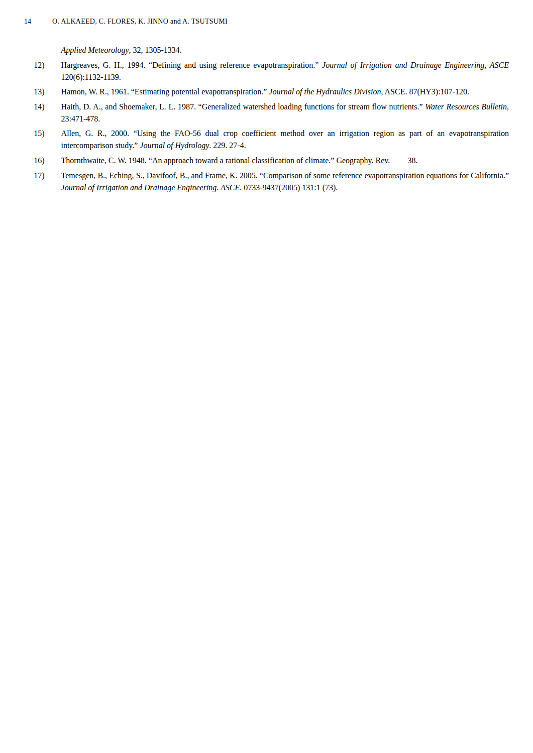14 O. ALKAEED, C. FLORES, K. JINNO and A. TSUTSUMI
Applied Meteorology, 32, 1305-1334.
12) Hargreaves, G. H., 1994. “Defining and using reference evapotranspiration.” Journal of Irrigation and Drainage Engineering, ASCE 120(6):1132-1139.
13) Hamon, W. R., 1961. “Estimating potential evapotranspiration.” Journal of the Hydraulics Division, ASCE. 87(HY3):107-120.
14) Haith, D. A., and Shoemaker, L. L. 1987. “Generalized watershed loading functions for stream flow nutrients.” Water Resources Bulletin, 23:471-478.
15) Allen, G. R., 2000. “Using the FAO-56 dual crop coefficient method over an irrigation region as part of an evapotranspiration intercomparison study.” Journal of Hydrology. 229. 27-4.
16) Thornthwaite, C. W. 1948. “An approach toward a rational classification of climate.” Geography. Rev. 38.
17) Temesgen, B., Eching, S., Davifoof, B., and Frame, K. 2005. “Comparison of some reference evapotranspiration equations for California.” Journal of Irrigation and Drainage Engineering. ASCE. 0733-9437(2005) 131:1 (73).